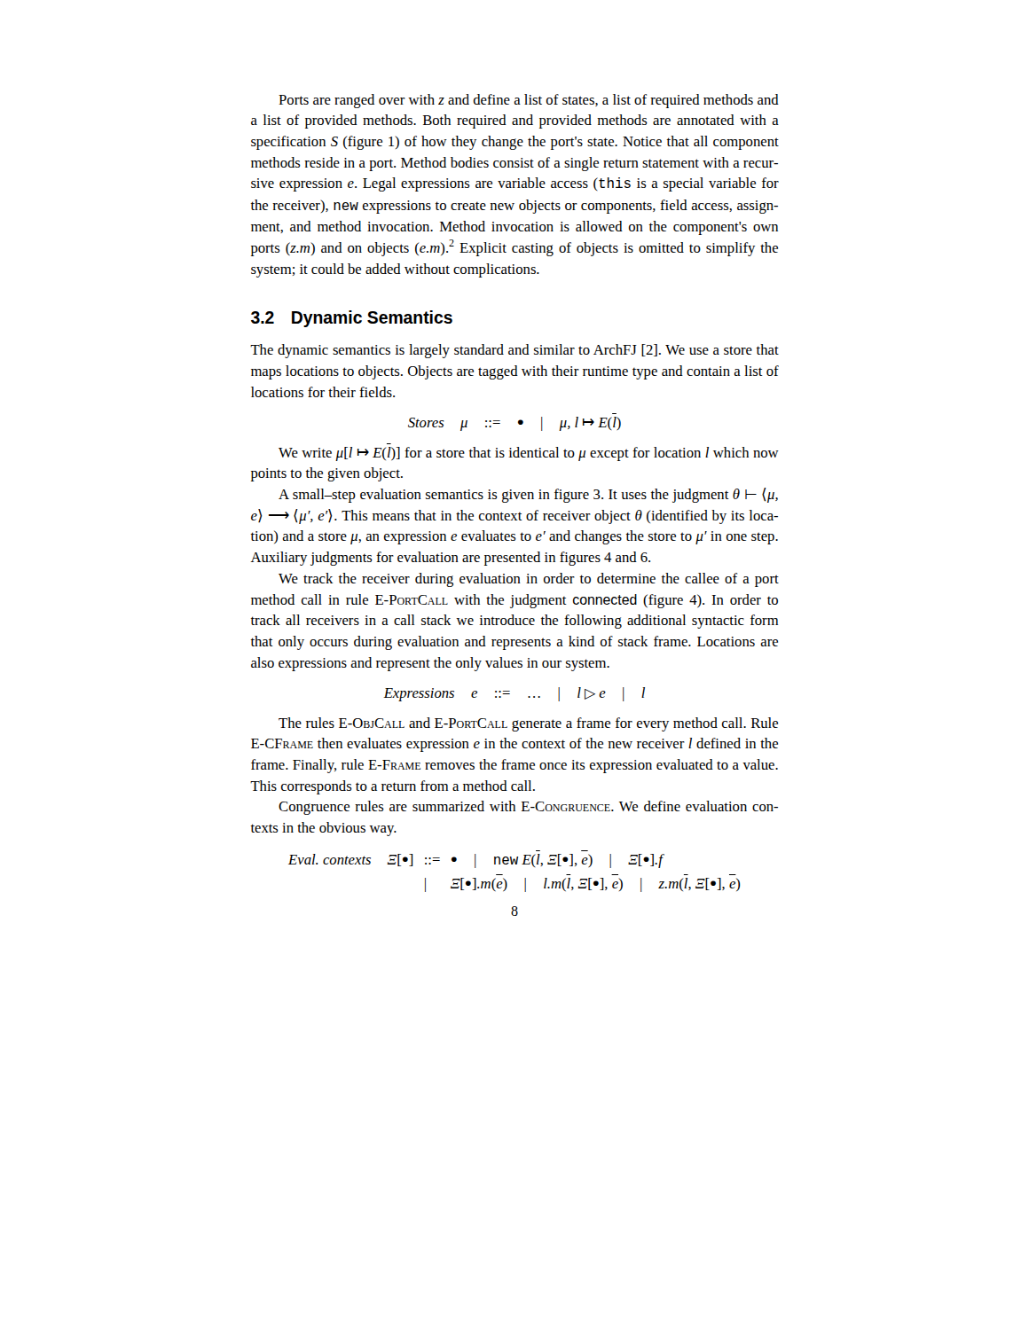Ports are ranged over with z and define a list of states, a list of required methods and a list of provided methods. Both required and provided methods are annotated with a specification S (figure 1) of how they change the port's state. Notice that all component methods reside in a port. Method bodies consist of a single return statement with a recursive expression e. Legal expressions are variable access (this is a special variable for the receiver), new expressions to create new objects or components, field access, assignment, and method invocation. Method invocation is allowed on the component's own ports (z.m) and on objects (e.m).2 Explicit casting of objects is omitted to simplify the system; it could be added without complications.
3.2 Dynamic Semantics
The dynamic semantics is largely standard and similar to ArchFJ [2]. We use a store that maps locations to objects. Objects are tagged with their runtime type and contain a list of locations for their fields.
Stores μ ::= ● | μ, l ↦ E(l)
We write μ[l ↦ E(l)] for a store that is identical to μ except for location l which now points to the given object.
A small–step evaluation semantics is given in figure 3. It uses the judgment θ ⊢ ⟨μ, e⟩ ⟶ ⟨μ′, e′⟩. This means that in the context of receiver object θ (identified by its location) and a store μ, an expression e evaluates to e′ and changes the store to μ′ in one step. Auxiliary judgments for evaluation are presented in figures 4 and 6.
We track the receiver during evaluation in order to determine the callee of a port method call in rule E-PortCall with the judgment connected (figure 4). In order to track all receivers in a call stack we introduce the following additional syntactic form that only occurs during evaluation and represents a kind of stack frame. Locations are also expressions and represent the only values in our system.
Expressions e ::= … | l ▷ e | l
The rules E-ObjCall and E-PortCall generate a frame for every method call. Rule E-CFrame then evaluates expression e in the context of the new receiver l defined in the frame. Finally, rule E-Frame removes the frame once its expression evaluated to a value. This corresponds to a return from a method call.
Congruence rules are summarized with E-Congruence. We define evaluation contexts in the obvious way.
| Eval. contexts | Ξ [ ● ] | ::= | ● / new E ( l , Ξ [ ● ], e ) / Ξ [ ● ] .f |
| | | / | Ξ [ ● ] .m ( e ) / l.m ( l , Ξ [ ● ], e ) / z.m ( l , Ξ [ ● ], e ) |
8